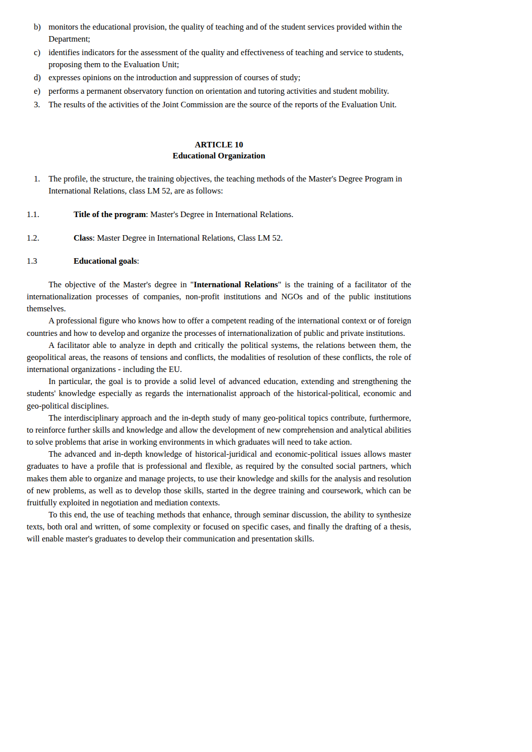b) monitors the educational provision, the quality of teaching and of the student services provided within the Department;
c) identifies indicators for the assessment of the quality and effectiveness of teaching and service to students, proposing them to the Evaluation Unit;
d) expresses opinions on the introduction and suppression of courses of study;
e) performs a permanent observatory function on orientation and tutoring activities and student mobility.
3. The results of the activities of the Joint Commission are the source of the reports of the Evaluation Unit.
ARTICLE 10Educational Organization
1. The profile, the structure, the training objectives, the teaching methods of the Master's Degree Program in International Relations, class LM 52, are as follows:
1.1. Title of the program: Master's Degree in International Relations.
1.2. Class: Master Degree in International Relations, Class LM 52.
1.3 Educational goals:
The objective of the Master's degree in "International Relations" is the training of a facilitator of the internationalization processes of companies, non-profit institutions and NGOs and of the public institutions themselves.
A professional figure who knows how to offer a competent reading of the international context or of foreign countries and how to develop and organize the processes of internationalization of public and private institutions.
A facilitator able to analyze in depth and critically the political systems, the relations between them, the geopolitical areas, the reasons of tensions and conflicts, the modalities of resolution of these conflicts, the role of international organizations - including the EU.
In particular, the goal is to provide a solid level of advanced education, extending and strengthening the students' knowledge especially as regards the internationalist approach of the historical-political, economic and geo-political disciplines.
The interdisciplinary approach and the in-depth study of many geo-political topics contribute, furthermore, to reinforce further skills and knowledge and allow the development of new comprehension and analytical abilities to solve problems that arise in working environments in which graduates will need to take action.
The advanced and in-depth knowledge of historical-juridical and economic-political issues allows master graduates to have a profile that is professional and flexible, as required by the consulted social partners, which makes them able to organize and manage projects, to use their knowledge and skills for the analysis and resolution of new problems, as well as to develop those skills, started in the degree training and coursework, which can be fruitfully exploited in negotiation and mediation contexts.
To this end, the use of teaching methods that enhance, through seminar discussion, the ability to synthesize texts, both oral and written, of some complexity or focused on specific cases, and finally the drafting of a thesis, will enable master's graduates to develop their communication and presentation skills.